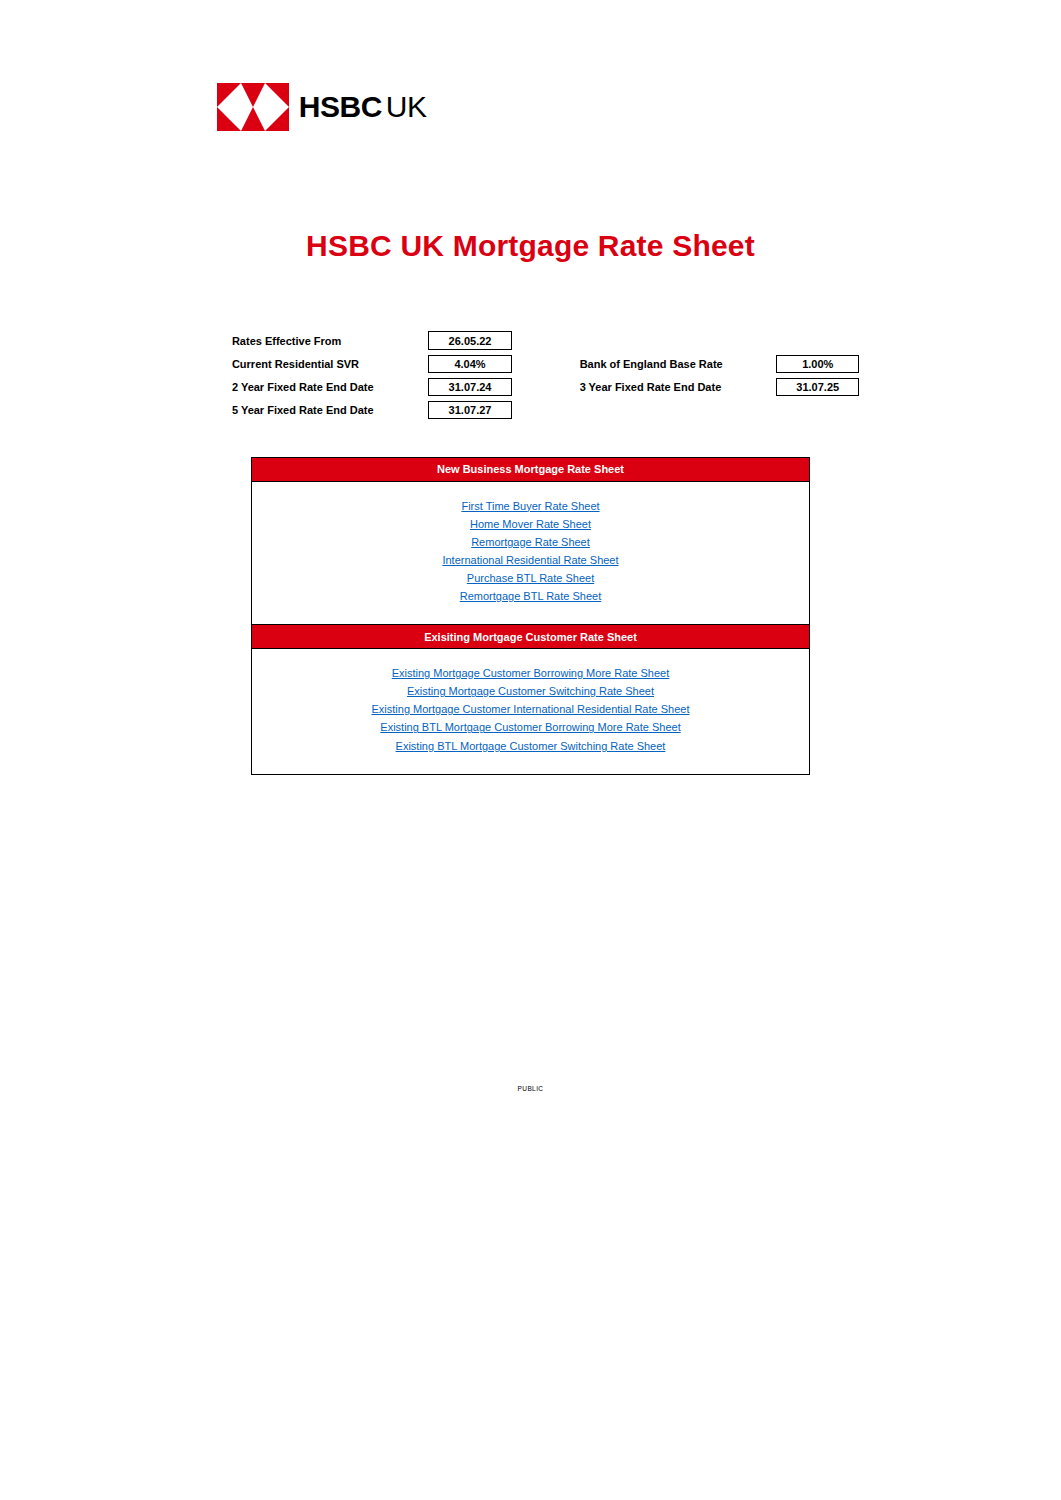HSBCUK
HSBC UK Mortgage Rate Sheet
Rates Effective From
26.05.22
Current Residential SVR
4.04%
Bank of England Base Rate
1.00%
2 Year Fixed Rate End Date
31.07.24
3 Year Fixed Rate End Date
31.07.25
5 Year Fixed Rate End Date
31.07.27
New Business Mortgage Rate Sheet
First Time Buyer Rate Sheet Home Mover Rate Sheet Remortgage Rate Sheet International Residential Rate Sheet Purchase BTL Rate Sheet Remortgage BTL Rate Sheet
Exisiting Mortgage Customer Rate Sheet
Existing Mortgage Customer Borrowing More Rate Sheet Existing Mortgage Customer Switching Rate Sheet Existing Mortgage Customer International Residential Rate Sheet Existing BTL Mortgage Customer Borrowing More Rate Sheet Existing BTL Mortgage Customer Switching Rate Sheet
PUBLIC